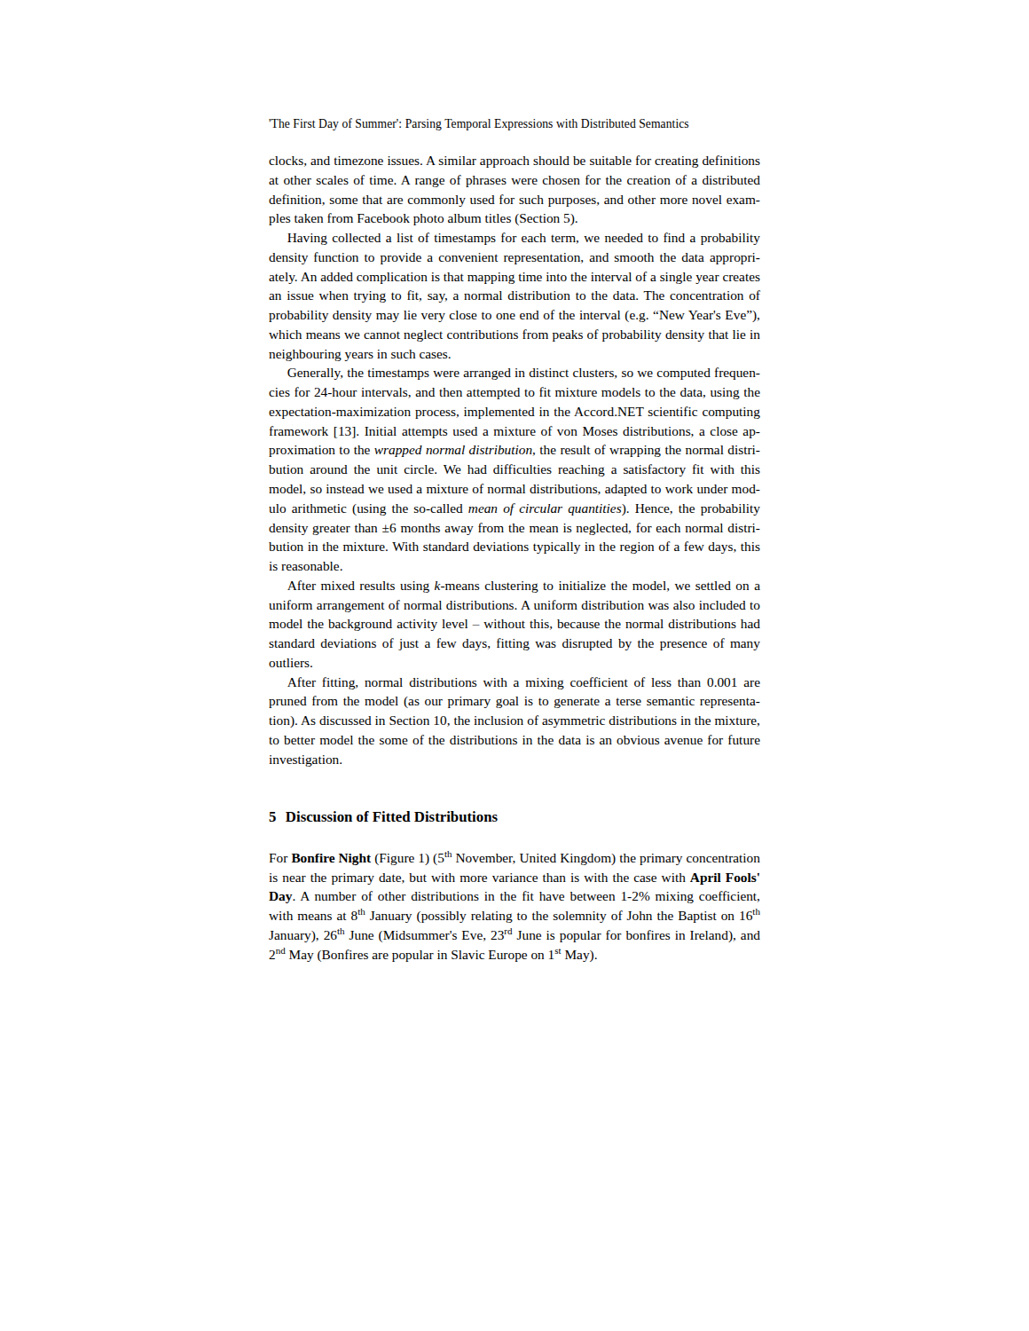'The First Day of Summer': Parsing Temporal Expressions with Distributed Semantics
clocks, and timezone issues. A similar approach should be suitable for creating definitions at other scales of time. A range of phrases were chosen for the creation of a distributed definition, some that are commonly used for such purposes, and other more novel examples taken from Facebook photo album titles (Section 5).
Having collected a list of timestamps for each term, we needed to find a probability density function to provide a convenient representation, and smooth the data appropriately. An added complication is that mapping time into the interval of a single year creates an issue when trying to fit, say, a normal distribution to the data. The concentration of probability density may lie very close to one end of the interval (e.g. “New Year's Eve”), which means we cannot neglect contributions from peaks of probability density that lie in neighbouring years in such cases.
Generally, the timestamps were arranged in distinct clusters, so we computed frequencies for 24-hour intervals, and then attempted to fit mixture models to the data, using the expectation-maximization process, implemented in the Accord.NET scientific computing framework [13]. Initial attempts used a mixture of von Moses distributions, a close approximation to the wrapped normal distribution, the result of wrapping the normal distribution around the unit circle. We had difficulties reaching a satisfactory fit with this model, so instead we used a mixture of normal distributions, adapted to work under modulo arithmetic (using the so-called mean of circular quantities). Hence, the probability density greater than ±6 months away from the mean is neglected, for each normal distribution in the mixture. With standard deviations typically in the region of a few days, this is reasonable.
After mixed results using k-means clustering to initialize the model, we settled on a uniform arrangement of normal distributions. A uniform distribution was also included to model the background activity level – without this, because the normal distributions had standard deviations of just a few days, fitting was disrupted by the presence of many outliers.
After fitting, normal distributions with a mixing coefficient of less than 0.001 are pruned from the model (as our primary goal is to generate a terse semantic representation). As discussed in Section 10, the inclusion of asymmetric distributions in the mixture, to better model the some of the distributions in the data is an obvious avenue for future investigation.
5 Discussion of Fitted Distributions
For Bonfire Night (Figure 1) (5th November, United Kingdom) the primary concentration is near the primary date, but with more variance than is with the case with April Fools' Day. A number of other distributions in the fit have between 1-2% mixing coefficient, with means at 8th January (possibly relating to the solemnity of John the Baptist on 16th January), 26th June (Midsummer's Eve, 23rd June is popular for bonfires in Ireland), and 2nd May (Bonfires are popular in Slavic Europe on 1st May).